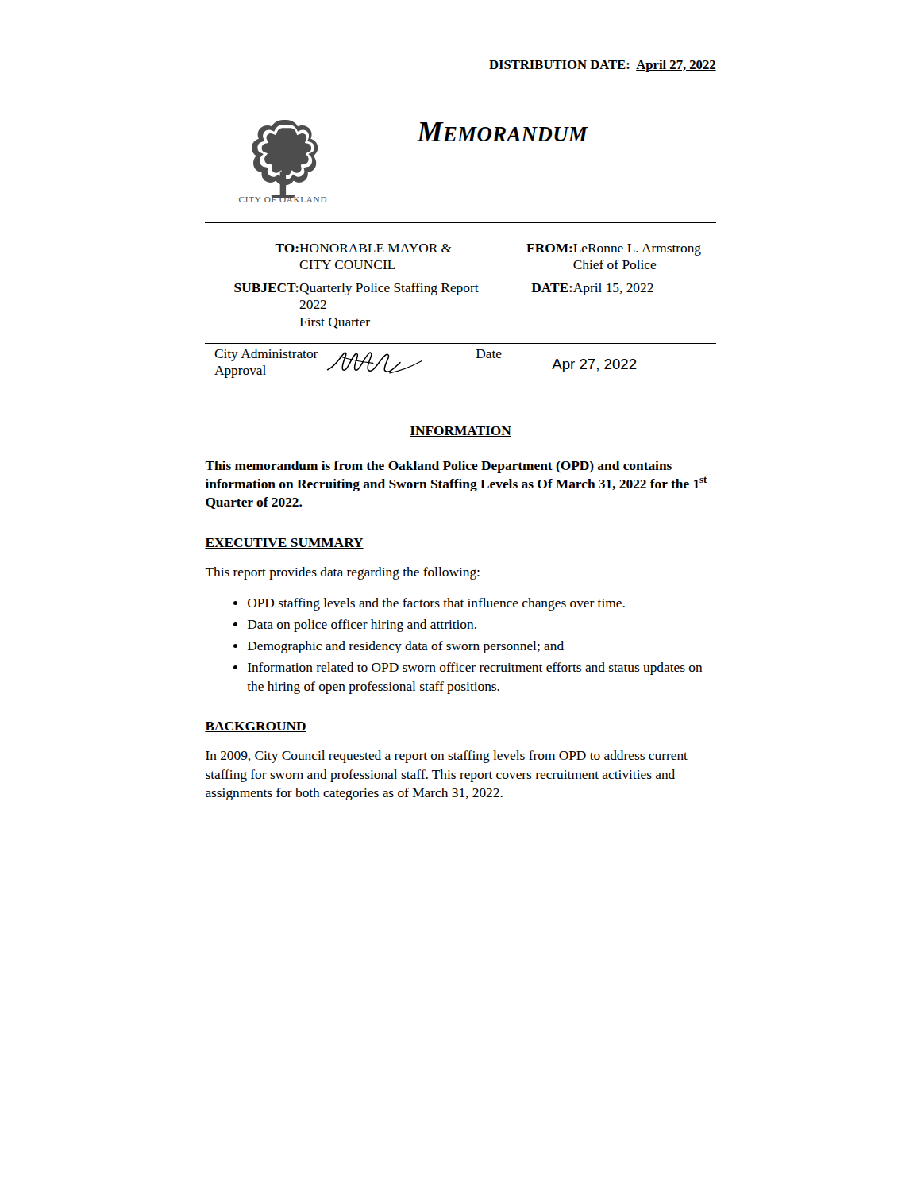DISTRIBUTION DATE: April 27, 2022
CITY OF OAKLAND
MEMORANDUM
| TO: | HONORABLE MAYOR & CITY COUNCIL | FROM: | LeRonne L. Armstrong Chief of Police |
| SUBJECT: | Quarterly Police Staffing Report 2022 First Quarter | DATE: | April 15, 2022 |
City Administrator
Approval
Date
Apr 27, 2022
INFORMATION
This memorandum is from the Oakland Police Department (OPD) and contains information on Recruiting and Sworn Staffing Levels as Of March 31, 2022 for the 1st Quarter of 2022.
EXECUTIVE SUMMARY
This report provides data regarding the following:
OPD staffing levels and the factors that influence changes over time.
Data on police officer hiring and attrition.
Demographic and residency data of sworn personnel; and
Information related to OPD sworn officer recruitment efforts and status updates on the hiring of open professional staff positions.
BACKGROUND
In 2009, City Council requested a report on staffing levels from OPD to address current staffing for sworn and professional staff. This report covers recruitment activities and assignments for both categories as of March 31, 2022.